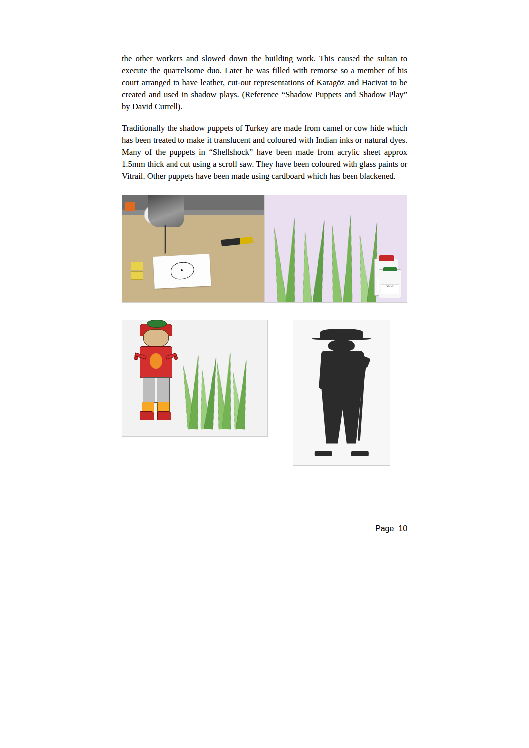the other workers and slowed down the building work. This caused the sultan to execute the quarrelsome duo. Later he was filled with remorse so a member of his court arranged to have leather, cut-out representations of Karagöz and Hacivat to be created and used in shadow plays. (Reference “Shadow Puppets and Shadow Play” by David Currell).
Traditionally the shadow puppets of Turkey are made from camel or cow hide which has been treated to make it translucent and coloured with Indian inks or natural dyes. Many of the puppets in “Shellshock” have been made from acrylic sheet approx 1.5mm thick and cut using a scroll saw. They have been coloured with glass paints or Vitrail. Other puppets have been made using cardboard which has been blackened.
Vitrail
Vitrail
Page 10